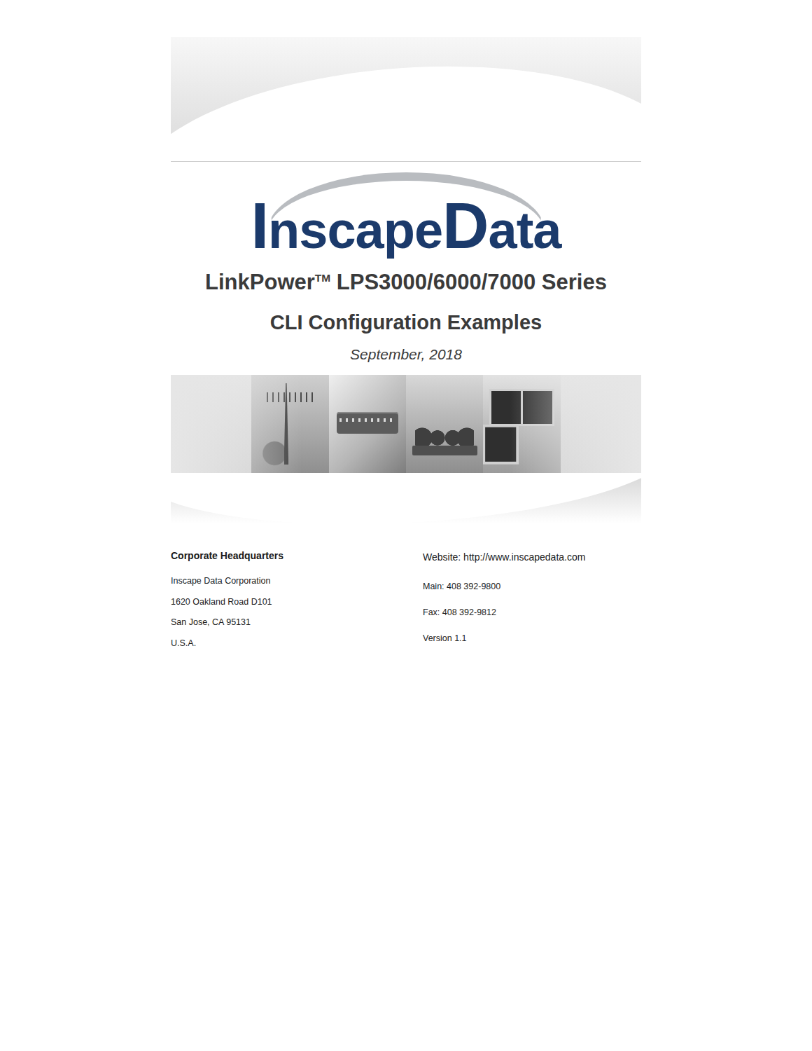InscapeData
LinkPowerTM LPS3000/6000/7000 Series
CLI Configuration Examples
September, 2018
Corporate Headquarters
Inscape Data Corporation
1620 Oakland Road D101
San Jose, CA 95131
U.S.A.
Website: http://www.inscapedata.com
Main: 408 392-9800
Fax: 408 392-9812
Version 1.1